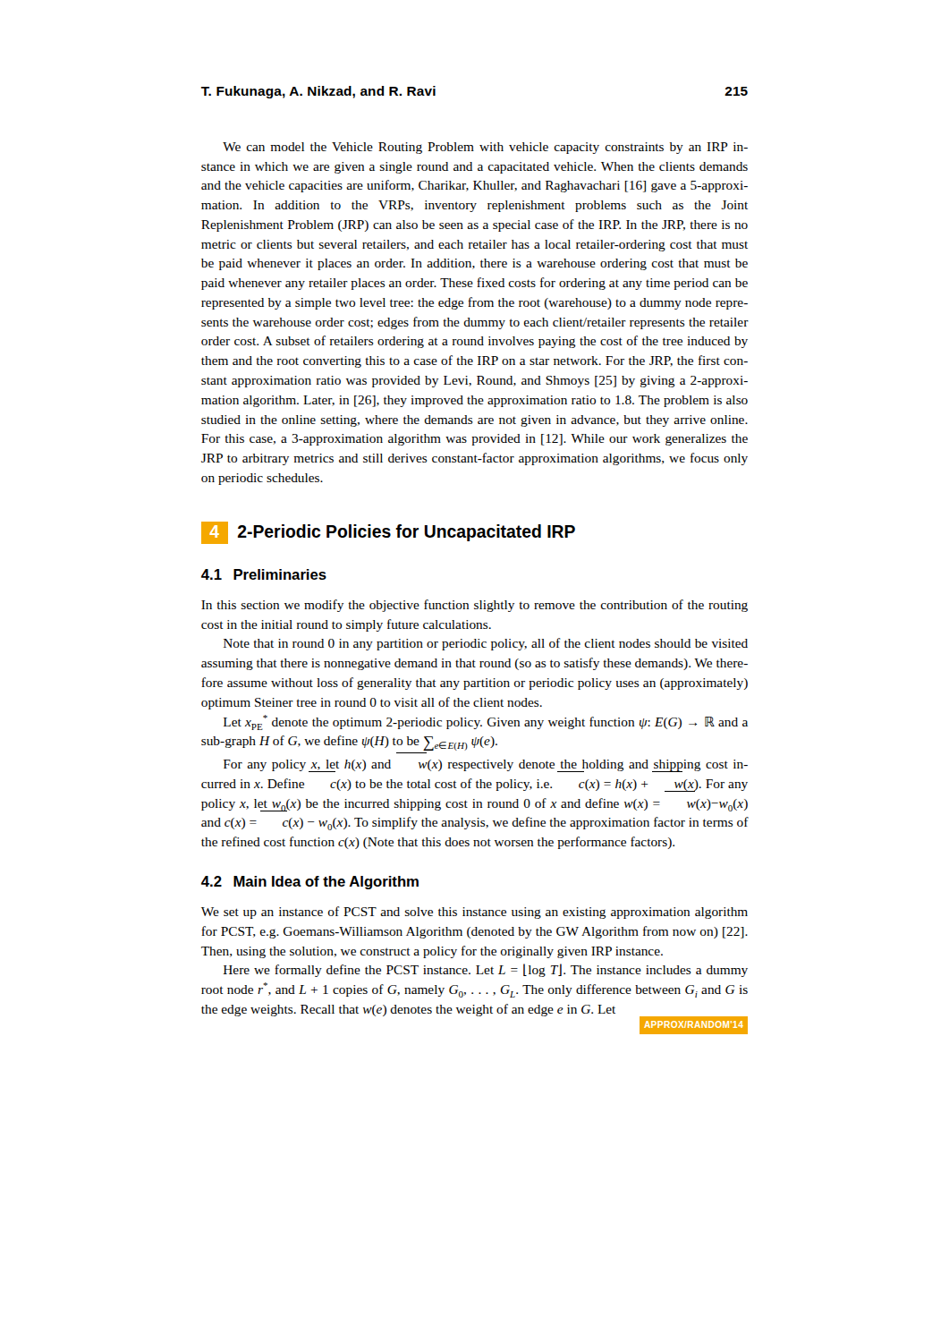T. Fukunaga, A. Nikzad, and R. Ravi 215
We can model the Vehicle Routing Problem with vehicle capacity constraints by an IRP instance in which we are given a single round and a capacitated vehicle. When the clients demands and the vehicle capacities are uniform, Charikar, Khuller, and Raghavachari [16] gave a 5-approximation. In addition to the VRPs, inventory replenishment problems such as the Joint Replenishment Problem (JRP) can also be seen as a special case of the IRP. In the JRP, there is no metric or clients but several retailers, and each retailer has a local retailer-ordering cost that must be paid whenever it places an order. In addition, there is a warehouse ordering cost that must be paid whenever any retailer places an order. These fixed costs for ordering at any time period can be represented by a simple two level tree: the edge from the root (warehouse) to a dummy node represents the warehouse order cost; edges from the dummy to each client/retailer represents the retailer order cost. A subset of retailers ordering at a round involves paying the cost of the tree induced by them and the root converting this to a case of the IRP on a star network. For the JRP, the first constant approximation ratio was provided by Levi, Round, and Shmoys [25] by giving a 2-approximation algorithm. Later, in [26], they improved the approximation ratio to 1.8. The problem is also studied in the online setting, where the demands are not given in advance, but they arrive online. For this case, a 3-approximation algorithm was provided in [12]. While our work generalizes the JRP to arbitrary metrics and still derives constant-factor approximation algorithms, we focus only on periodic schedules.
42-Periodic Policies for Uncapacitated IRP
4.1 Preliminaries
In this section we modify the objective function slightly to remove the contribution of the routing cost in the initial round to simply future calculations.
Note that in round 0 in any partition or periodic policy, all of the client nodes should be visited assuming that there is nonnegative demand in that round (so as to satisfy these demands). We therefore assume without loss of generality that any partition or periodic policy uses an (approximately) optimum Steiner tree in round 0 to visit all of the client nodes.
Let xPE* denote the optimum 2-periodic policy. Given any weight function ψ: E(G) → ℝ and a sub-graph H of G, we define ψ(H) to be ∑e∈E(H) ψ(e).
For any policy x, let h(x) and w(x) respectively denote the holding and shipping cost incurred in x. Define c(x) to be the total cost of the policy, i.e. c(x) = h(x) + w(x). For any policy x, let w0(x) be the incurred shipping cost in round 0 of x and define w(x) = w(x)−w0(x) and c(x) = c(x) − w0(x). To simplify the analysis, we define the approximation factor in terms of the refined cost function c(x) (Note that this does not worsen the performance factors).
4.2 Main Idea of the Algorithm
We set up an instance of PCST and solve this instance using an existing approximation algorithm for PCST, e.g. Goemans-Williamson Algorithm (denoted by the GW Algorithm from now on) [22]. Then, using the solution, we construct a policy for the originally given IRP instance.
Here we formally define the PCST instance. Let L = ⌊log T⌋. The instance includes a dummy root node r*, and L + 1 copies of G, namely G0, . . . , GL. The only difference between Gi and G is the edge weights. Recall that w(e) denotes the weight of an edge e in G. Let
APPROX/RANDOM'14